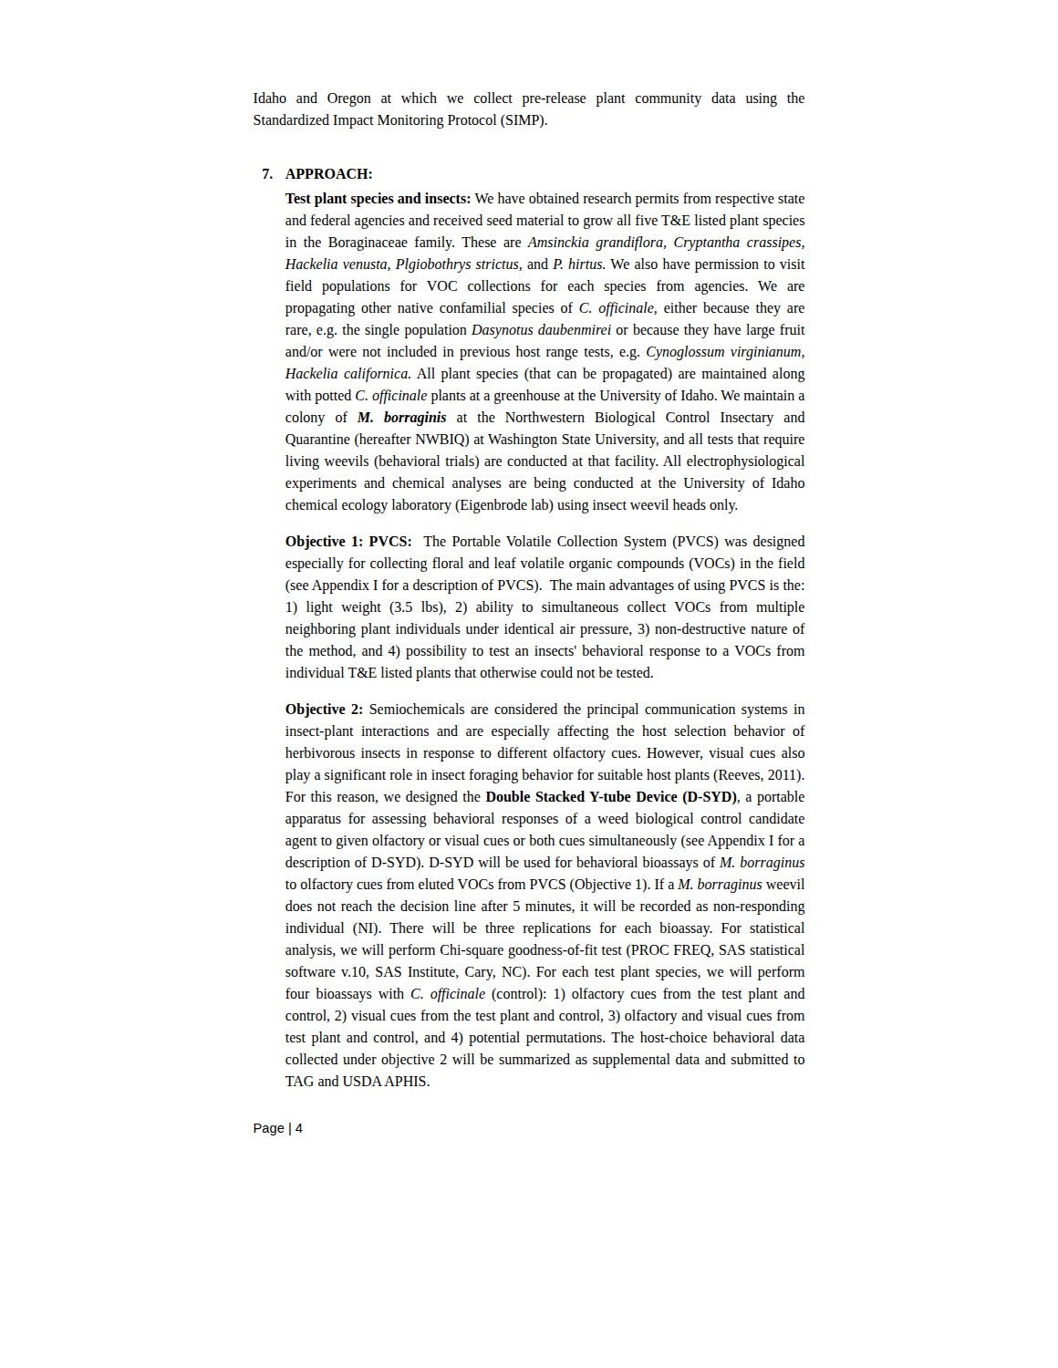Idaho and Oregon at which we collect pre-release plant community data using the Standardized Impact Monitoring Protocol (SIMP).
APPROACH:
Test plant species and insects: We have obtained research permits from respective state and federal agencies and received seed material to grow all five T&E listed plant species in the Boraginaceae family. These are Amsinckia grandiflora, Cryptantha crassipes, Hackelia venusta, Plgiobothrys strictus, and P. hirtus. We also have permission to visit field populations for VOC collections for each species from agencies. We are propagating other native confamilial species of C. officinale, either because they are rare, e.g. the single population Dasynotus daubenmirei or because they have large fruit and/or were not included in previous host range tests, e.g. Cynoglossum virginianum, Hackelia californica. All plant species (that can be propagated) are maintained along with potted C. officinale plants at a greenhouse at the University of Idaho. We maintain a colony of M. borraginis at the Northwestern Biological Control Insectary and Quarantine (hereafter NWBIQ) at Washington State University, and all tests that require living weevils (behavioral trials) are conducted at that facility. All electrophysiological experiments and chemical analyses are being conducted at the University of Idaho chemical ecology laboratory (Eigenbrode lab) using insect weevil heads only.
Objective 1: PVCS: The Portable Volatile Collection System (PVCS) was designed especially for collecting floral and leaf volatile organic compounds (VOCs) in the field (see Appendix I for a description of PVCS). The main advantages of using PVCS is the: 1) light weight (3.5 lbs), 2) ability to simultaneous collect VOCs from multiple neighboring plant individuals under identical air pressure, 3) non-destructive nature of the method, and 4) possibility to test an insects' behavioral response to a VOCs from individual T&E listed plants that otherwise could not be tested.
Objective 2: Semiochemicals are considered the principal communication systems in insect-plant interactions and are especially affecting the host selection behavior of herbivorous insects in response to different olfactory cues. However, visual cues also play a significant role in insect foraging behavior for suitable host plants (Reeves, 2011). For this reason, we designed the Double Stacked Y-tube Device (D-SYD), a portable apparatus for assessing behavioral responses of a weed biological control candidate agent to given olfactory or visual cues or both cues simultaneously (see Appendix I for a description of D-SYD). D-SYD will be used for behavioral bioassays of M. borraginus to olfactory cues from eluted VOCs from PVCS (Objective 1). If a M. borraginus weevil does not reach the decision line after 5 minutes, it will be recorded as non-responding individual (NI). There will be three replications for each bioassay. For statistical analysis, we will perform Chi-square goodness-of-fit test (PROC FREQ, SAS statistical software v.10, SAS Institute, Cary, NC). For each test plant species, we will perform four bioassays with C. officinale (control): 1) olfactory cues from the test plant and control, 2) visual cues from the test plant and control, 3) olfactory and visual cues from test plant and control, and 4) potential permutations. The host-choice behavioral data collected under objective 2 will be summarized as supplemental data and submitted to TAG and USDA APHIS.
Page | 4